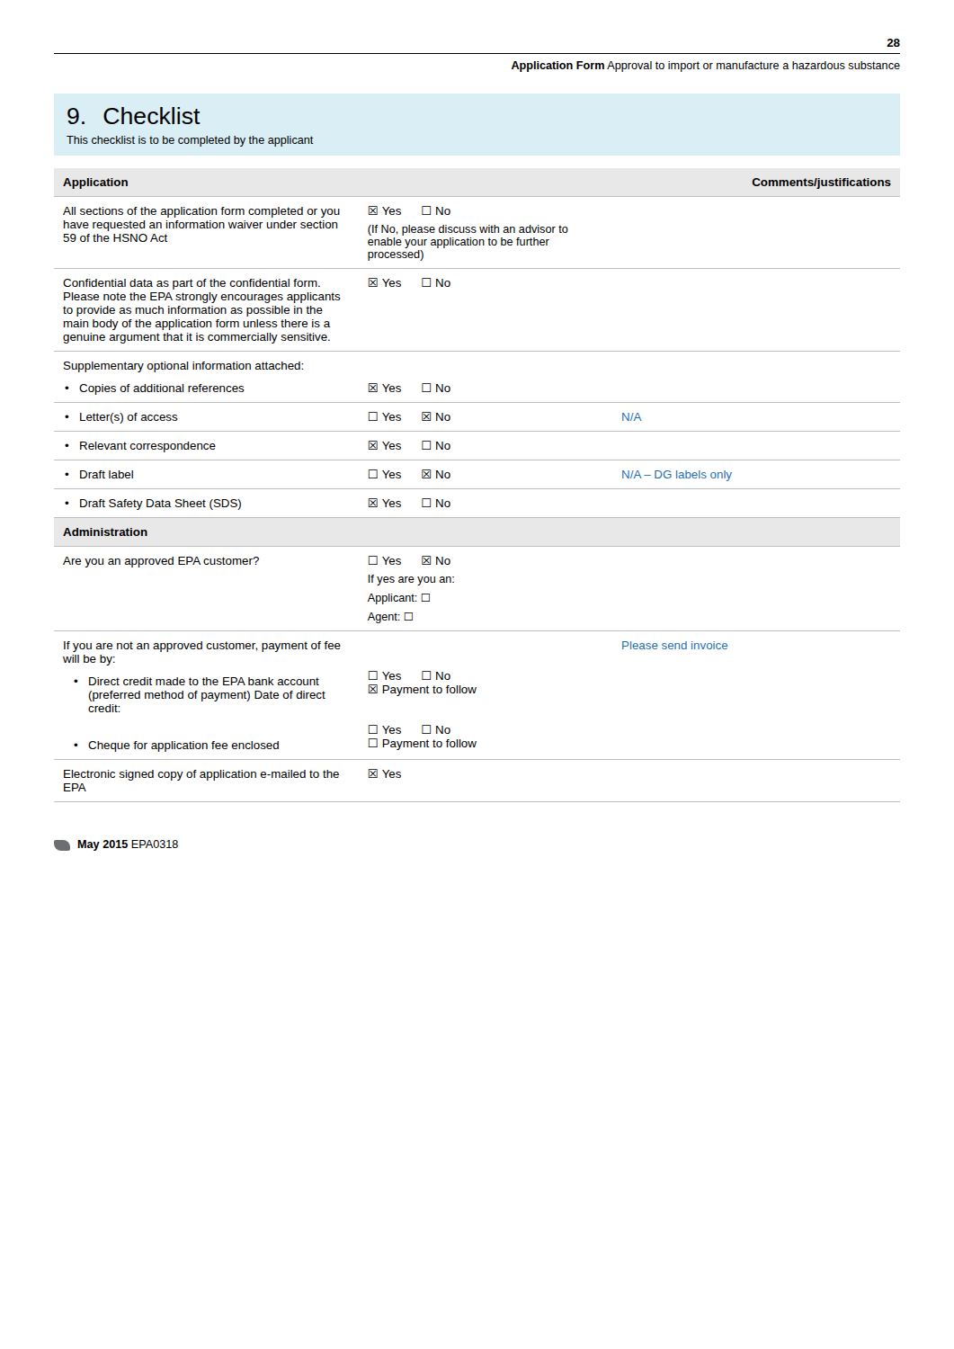28
Application Form Approval to import or manufacture a hazardous substance
9. Checklist
This checklist is to be completed by the applicant
| Application | | Comments/justifications |
| --- | --- | --- |
| All sections of the application form completed or you have requested an information waiver under section 59 of the HSNO Act | ☒ Yes ☐ No (If No, please discuss with an advisor to enable your application to be further processed) | |
| Confidential data as part of the confidential form. Please note the EPA strongly encourages applicants to provide as much information as possible in the main body of the application form unless there is a genuine argument that it is commercially sensitive. | ☒ Yes ☐ No | |
| Supplementary optional information attached: |
| Copies of additional references | ☒ Yes ☐ No | |
| Letter(s) of access | ☐ Yes ☒ No | N/A |
| Relevant correspondence | ☒ Yes ☐ No | |
| Draft label | ☐ Yes ☒ No | N/A – DG labels only |
| Draft Safety Data Sheet (SDS) | ☒ Yes ☐ No | |
| Administration |
| Are you an approved EPA customer? | ☐ Yes ☒ No If yes are you an: Applicant: ☐ Agent: ☐ | |
| If you are not an approved customer, payment of fee will be by: Direct credit made to the EPA bank account (preferred method of payment) Date of direct credit: Cheque for application fee enclosed | ☐ Yes ☐ No ☒ Payment to follow ☐ Yes ☐ No ☐ Payment to follow | Please send invoice |
| Electronic signed copy of application e-mailed to the EPA | ☒ Yes | |
May 2015 EPA0318